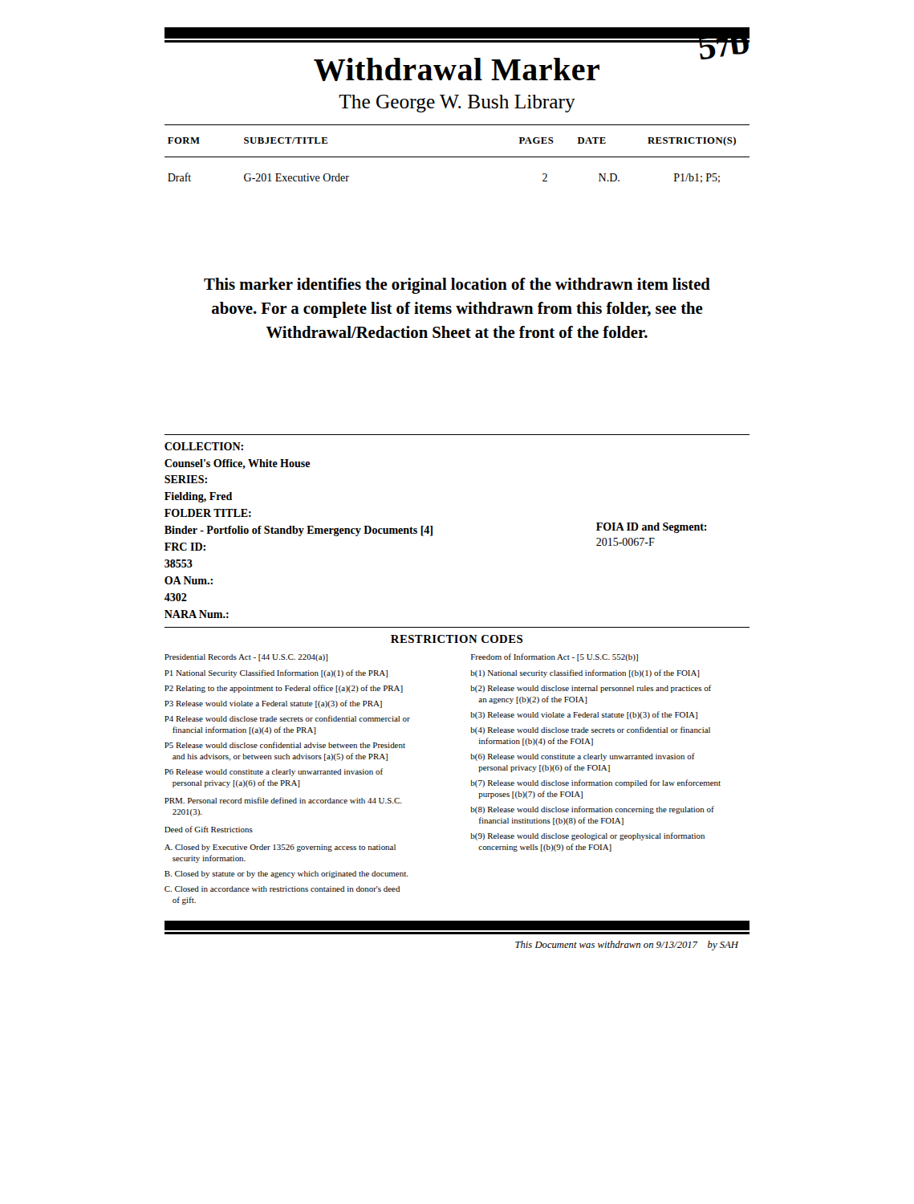57b
Withdrawal Marker
The George W. Bush Library
| FORM | SUBJECT/TITLE | PAGES | DATE | RESTRICTION(S) |
| --- | --- | --- | --- | --- |
| Draft | G-201 Executive Order | 2 | N.D. | P1/b1; P5; |
This marker identifies the original location of the withdrawn item listed above. For a complete list of items withdrawn from this folder, see the Withdrawal/Redaction Sheet at the front of the folder.
COLLECTION:
Counsel's Office, White House
SERIES:
Fielding, Fred
FOLDER TITLE:
Binder - Portfolio of Standby Emergency Documents [4]
FRC ID:
38553
OA Num.:
4302
NARA Num.:
FOIA ID and Segment:
2015-0067-F
RESTRICTION CODES
Presidential Records Act - [44 U.S.C. 2204(a)]
P1 National Security Classified Information [(a)(1) of the PRA]
P2 Relating to the appointment to Federal office [(a)(2) of the PRA]
P3 Release would violate a Federal statute [(a)(3) of the PRA]
P4 Release would disclose trade secrets or confidential commercial or financial information [(a)(4) of the PRA]
P5 Release would disclose confidential advise between the President and his advisors, or between such advisors [a)(5) of the PRA]
P6 Release would constitute a clearly unwarranted invasion of personal privacy [(a)(6) of the PRA]
PRM. Personal record misfile defined in accordance with 44 U.S.C. 2201(3).
Deed of Gift Restrictions
A. Closed by Executive Order 13526 governing access to national security information.
B. Closed by statute or by the agency which originated the document.
C. Closed in accordance with restrictions contained in donor's deed of gift.
Freedom of Information Act - [5 U.S.C. 552(b)]
b(1) National security classified information [(b)(1) of the FOIA]
b(2) Release would disclose internal personnel rules and practices of an agency [(b)(2) of the FOIA]
b(3) Release would violate a Federal statute [(b)(3) of the FOIA]
b(4) Release would disclose trade secrets or confidential or financial information [(b)(4) of the FOIA]
b(6) Release would constitute a clearly unwarranted invasion of personal privacy [(b)(6) of the FOIA]
b(7) Release would disclose information compiled for law enforcement purposes [(b)(7) of the FOIA]
b(8) Release would disclose information concerning the regulation of financial institutions [(b)(8) of the FOIA]
b(9) Release would disclose geological or geophysical information concerning wells [(b)(9) of the FOIA]
This Document was withdrawn on 9/13/2017 by SAH